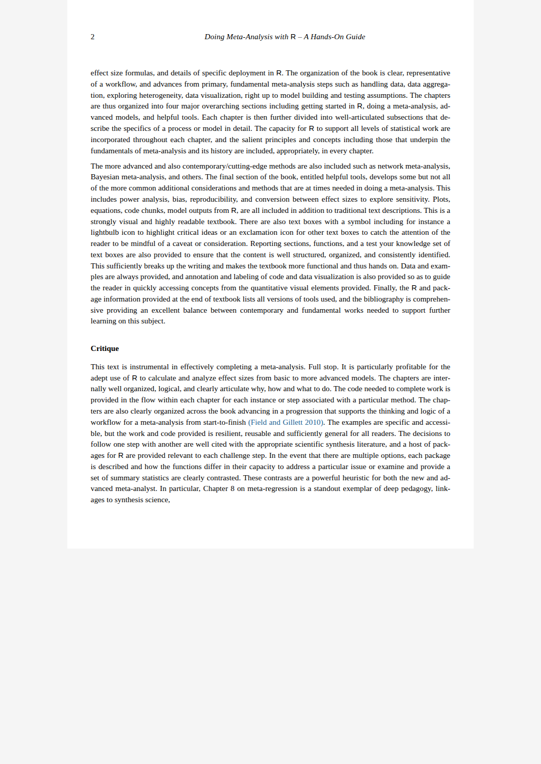2 Doing Meta-Analysis with R – A Hands-On Guide
effect size formulas, and details of specific deployment in R. The organization of the book is clear, representative of a workflow, and advances from primary, fundamental meta-analysis steps such as handling data, data aggregation, exploring heterogeneity, data visualization, right up to model building and testing assumptions. The chapters are thus organized into four major overarching sections including getting started in R, doing a meta-analysis, advanced models, and helpful tools. Each chapter is then further divided into well-articulated subsections that describe the specifics of a process or model in detail. The capacity for R to support all levels of statistical work are incorporated throughout each chapter, and the salient principles and concepts including those that underpin the fundamentals of meta-analysis and its history are included, appropriately, in every chapter.
The more advanced and also contemporary/cutting-edge methods are also included such as network meta-analysis, Bayesian meta-analysis, and others. The final section of the book, entitled helpful tools, develops some but not all of the more common additional considerations and methods that are at times needed in doing a meta-analysis. This includes power analysis, bias, reproducibility, and conversion between effect sizes to explore sensitivity. Plots, equations, code chunks, model outputs from R, are all included in addition to traditional text descriptions. This is a strongly visual and highly readable textbook. There are also text boxes with a symbol including for instance a lightbulb icon to highlight critical ideas or an exclamation icon for other text boxes to catch the attention of the reader to be mindful of a caveat or consideration. Reporting sections, functions, and a test your knowledge set of text boxes are also provided to ensure that the content is well structured, organized, and consistently identified. This sufficiently breaks up the writing and makes the textbook more functional and thus hands on. Data and examples are always provided, and annotation and labeling of code and data visualization is also provided so as to guide the reader in quickly accessing concepts from the quantitative visual elements provided. Finally, the R and package information provided at the end of textbook lists all versions of tools used, and the bibliography is comprehensive providing an excellent balance between contemporary and fundamental works needed to support further learning on this subject.
Critique
This text is instrumental in effectively completing a meta-analysis. Full stop. It is particularly profitable for the adept use of R to calculate and analyze effect sizes from basic to more advanced models. The chapters are internally well organized, logical, and clearly articulate why, how and what to do. The code needed to complete work is provided in the flow within each chapter for each instance or step associated with a particular method. The chapters are also clearly organized across the book advancing in a progression that supports the thinking and logic of a workflow for a meta-analysis from start-to-finish (Field and Gillett 2010). The examples are specific and accessible, but the work and code provided is resilient, reusable and sufficiently general for all readers. The decisions to follow one step with another are well cited with the appropriate scientific synthesis literature, and a host of packages for R are provided relevant to each challenge step. In the event that there are multiple options, each package is described and how the functions differ in their capacity to address a particular issue or examine and provide a set of summary statistics are clearly contrasted. These contrasts are a powerful heuristic for both the new and advanced meta-analyst. In particular, Chapter 8 on meta-regression is a standout exemplar of deep pedagogy, linkages to synthesis science,